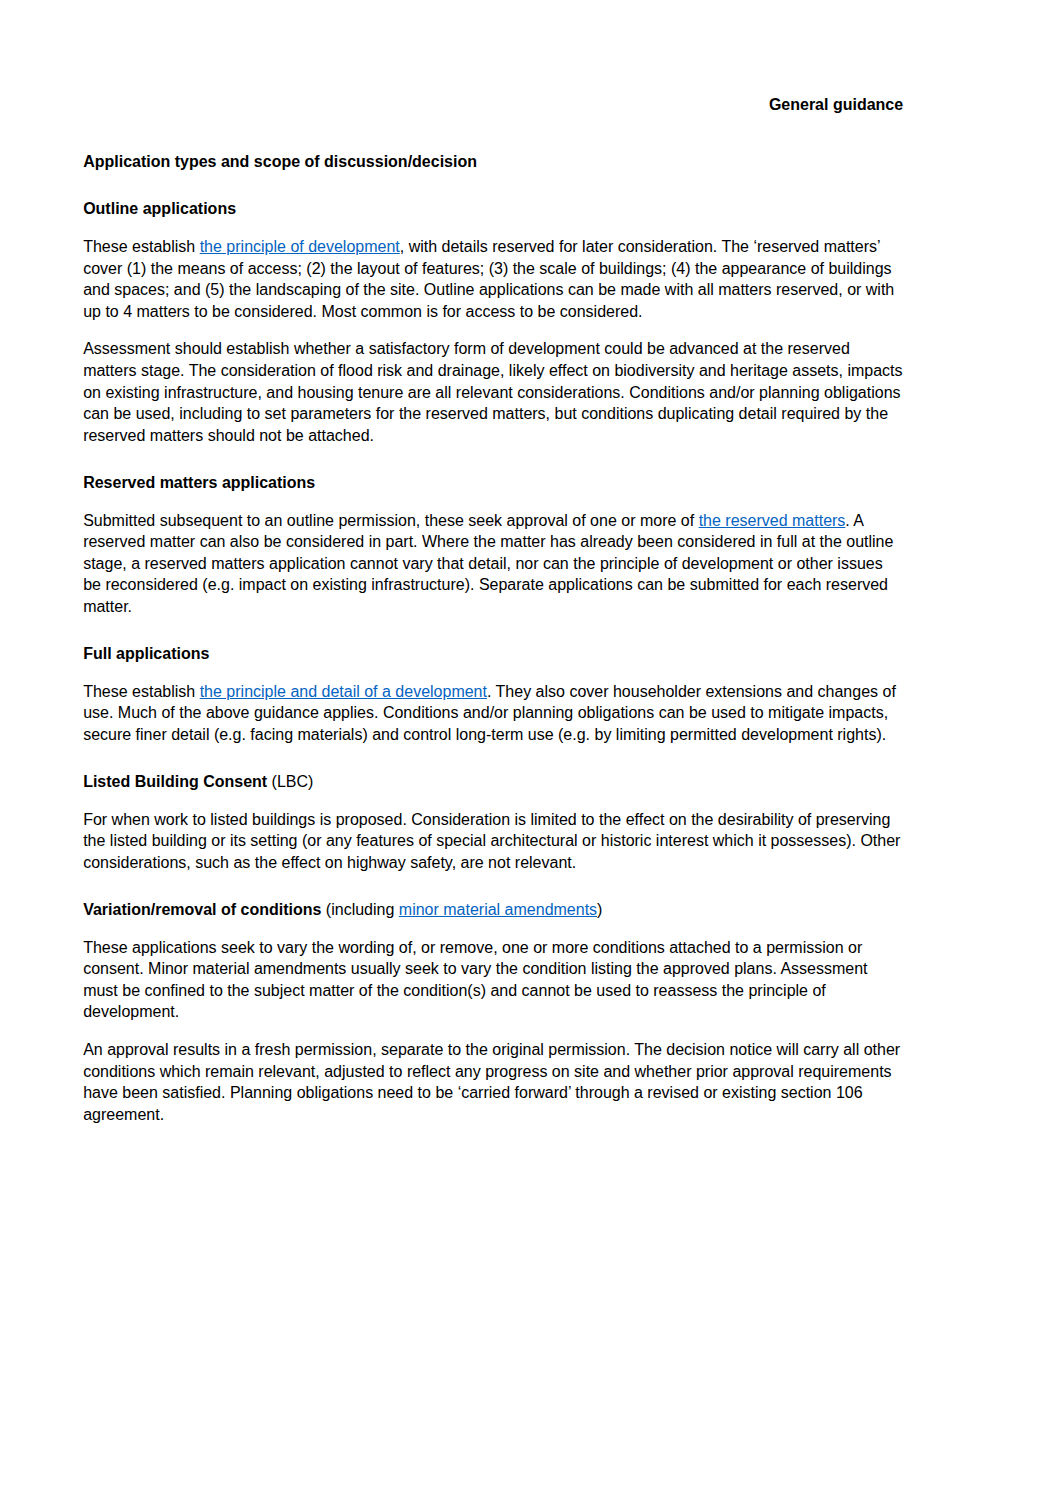General guidance
Application types and scope of discussion/decision
Outline applications
These establish the principle of development, with details reserved for later consideration. The ‘reserved matters’ cover (1) the means of access; (2) the layout of features; (3) the scale of buildings; (4) the appearance of buildings and spaces; and (5) the landscaping of the site. Outline applications can be made with all matters reserved, or with up to 4 matters to be considered. Most common is for access to be considered.
Assessment should establish whether a satisfactory form of development could be advanced at the reserved matters stage. The consideration of flood risk and drainage, likely effect on biodiversity and heritage assets, impacts on existing infrastructure, and housing tenure are all relevant considerations. Conditions and/or planning obligations can be used, including to set parameters for the reserved matters, but conditions duplicating detail required by the reserved matters should not be attached.
Reserved matters applications
Submitted subsequent to an outline permission, these seek approval of one or more of the reserved matters. A reserved matter can also be considered in part. Where the matter has already been considered in full at the outline stage, a reserved matters application cannot vary that detail, nor can the principle of development or other issues be reconsidered (e.g. impact on existing infrastructure). Separate applications can be submitted for each reserved matter.
Full applications
These establish the principle and detail of a development. They also cover householder extensions and changes of use. Much of the above guidance applies. Conditions and/or planning obligations can be used to mitigate impacts, secure finer detail (e.g. facing materials) and control long-term use (e.g. by limiting permitted development rights).
Listed Building Consent (LBC)
For when work to listed buildings is proposed. Consideration is limited to the effect on the desirability of preserving the listed building or its setting (or any features of special architectural or historic interest which it possesses). Other considerations, such as the effect on highway safety, are not relevant.
Variation/removal of conditions (including minor material amendments)
These applications seek to vary the wording of, or remove, one or more conditions attached to a permission or consent. Minor material amendments usually seek to vary the condition listing the approved plans. Assessment must be confined to the subject matter of the condition(s) and cannot be used to reassess the principle of development.
An approval results in a fresh permission, separate to the original permission. The decision notice will carry all other conditions which remain relevant, adjusted to reflect any progress on site and whether prior approval requirements have been satisfied. Planning obligations need to be ‘carried forward’ through a revised or existing section 106 agreement.